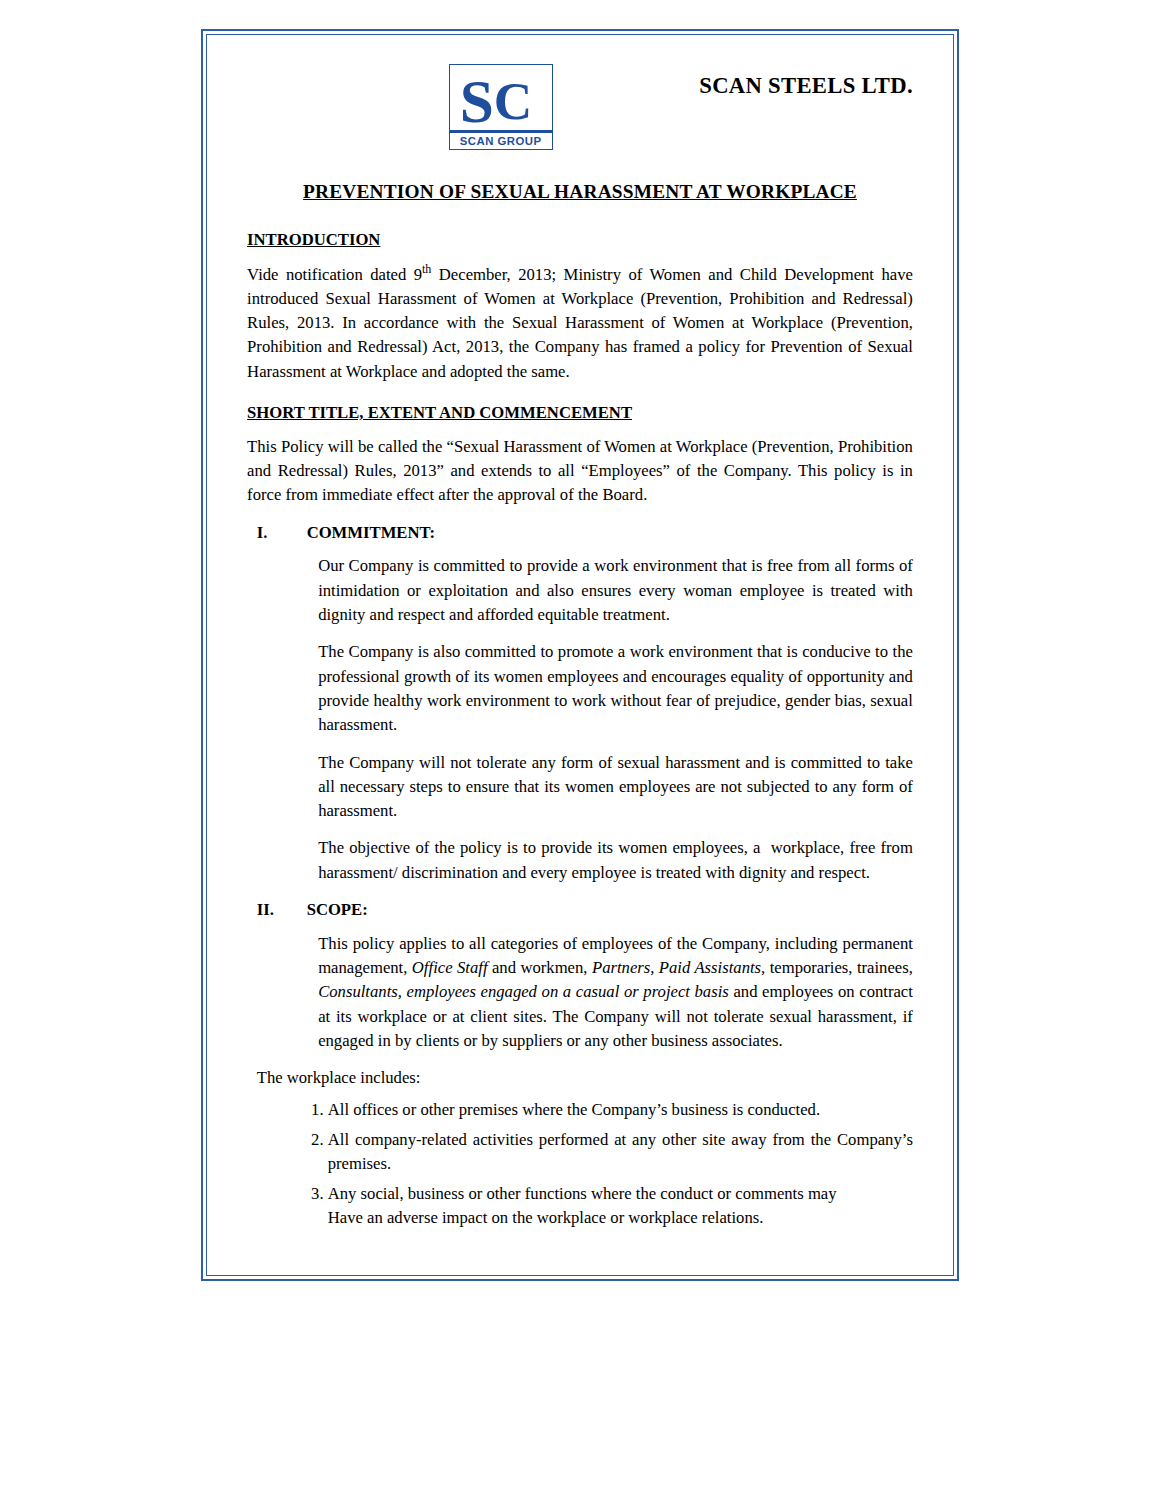S C SCAN GROUP
SCAN STEELS LTD.
PREVENTION OF SEXUAL HARASSMENT AT WORKPLACE
INTRODUCTION
Vide notification dated 9th December, 2013; Ministry of Women and Child Development have introduced Sexual Harassment of Women at Workplace (Prevention, Prohibition and Redressal) Rules, 2013. In accordance with the Sexual Harassment of Women at Workplace (Prevention, Prohibition and Redressal) Act, 2013, the Company has framed a policy for Prevention of Sexual Harassment at Workplace and adopted the same.
SHORT TITLE, EXTENT AND COMMENCEMENT
This Policy will be called the “Sexual Harassment of Women at Workplace (Prevention, Prohibition and Redressal) Rules, 2013” and extends to all “Employees” of the Company. This policy is in force from immediate effect after the approval of the Board.
COMMITMENT:
Our Company is committed to provide a work environment that is free from all forms of intimidation or exploitation and also ensures every woman employee is treated with dignity and respect and afforded equitable treatment.
The Company is also committed to promote a work environment that is conducive to the professional growth of its women employees and encourages equality of opportunity and provide healthy work environment to work without fear of prejudice, gender bias, sexual harassment.
The Company will not tolerate any form of sexual harassment and is committed to take all necessary steps to ensure that its women employees are not subjected to any form of harassment.
The objective of the policy is to provide its women employees, a workplace, free from harassment/ discrimination and every employee is treated with dignity and respect.
SCOPE:
This policy applies to all categories of employees of the Company, including permanent management, Office Staff and workmen, Partners, Paid Assistants, temporaries, trainees, Consultants, employees engaged on a casual or project basis and employees on contract at its workplace or at client sites. The Company will not tolerate sexual harassment, if engaged in by clients or by suppliers or any other business associates.
The workplace includes:
All offices or other premises where the Company’s business is conducted.
All company-related activities performed at any other site away from the Company’s premises.
Any social, business or other functions where the conduct or comments may
Have an adverse impact on the workplace or workplace relations.